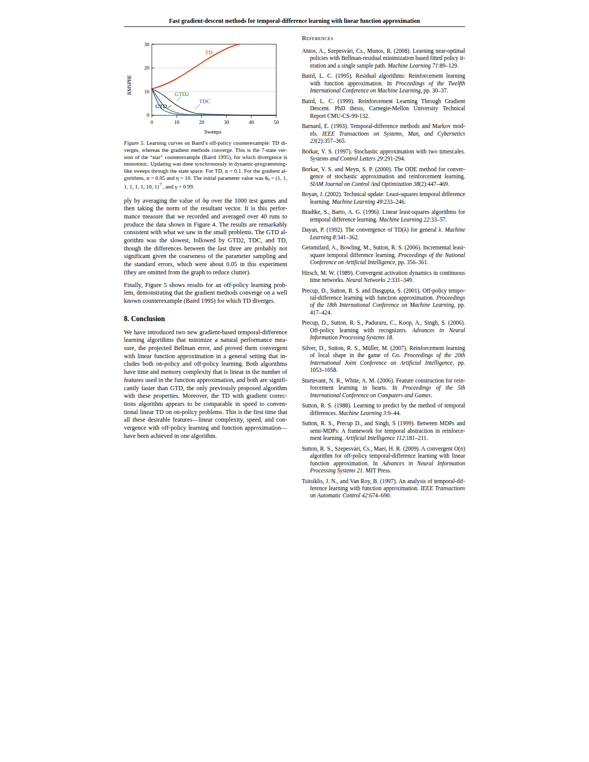Fast gradient-descent methods for temporal-difference learning with linear function approximation
RMSPBE Sweeps 30 20 10 0 0 10 20 30 40 50 TD GTD2 TDC GTD
Figure 5. Learning curves on Baird’s off-policy counterexample: TD diverges, whereas the gradient methods converge. This is the 7-state version of the “star” counterexample (Baird 1995), for which divergence is monotonic. Updating was done synchronously in dynamic-programming-like sweeps through the state space. For TD, α = 0.1. For the gradient algorithms, α = 0.05 and η = 10. The initial parameter value was θ0 = (1, 1, 1, 1, 1, 1, 10, 1)⊤, and γ = 0.99.
ply by averaging the value of δφ over the 1000 test games and then taking the norm of the resultant vector. It is this performance measure that we recorded and averaged over 40 runs to produce the data shown in Figure 4. The results are remarkably consistent with what we saw in the small problems. The GTD algorithm was the slowest, followed by GTD2, TDC, and TD, though the differences between the last three are probably not significant given the coarseness of the parameter sampling and the standard errors, which were about 0.05 in this experiment (they are omitted from the graph to reduce clutter).
Finally, Figure 5 shows results for an off-policy learning problem, demonstrating that the gradient methods converge on a well known counterexample (Baird 1995) for which TD diverges.
8. Conclusion
We have introduced two new gradient-based temporal-difference learning algorithms that minimize a natural performance measure, the projected Bellman error, and proved them convergent with linear function approximation in a general setting that includes both on-policy and off-policy learning. Both algorithms have time and memory complexity that is linear in the number of features used in the function approximation, and both are significantly faster than GTD, the only previously proposed algorithm with these properties. Moreover, the TD with gradient corrections algorithm appears to be comparable in speed to conventional linear TD on on-policy problems. This is the first time that all these desirable features—linear complexity, speed, and convergence with off-policy learning and function approximation—have been achieved in one algorithm.
References
Antos, A., Szepesvári, Cs., Munos, R. (2008). Learning near-optimal policies with Bellman-residual minimization based fitted policy iteration and a single sample path. Machine Learning 71:89–129.
Baird, L. C. (1995). Residual algorithms: Reinforcement learning with function approximation. In Proceedings of the Twelfth International Conference on Machine Learning, pp. 30–37.
Baird, L. C. (1999). Reinforcement Learning Through Gradient Descent. PhD thesis, Carnegie-Mellon University Technical Report CMU-CS-99-132.
Barnard, E. (1993). Temporal-difference methods and Markov models. IEEE Transactions on Systems, Man, and Cybernetics 23(2):357–365.
Borkar, V. S. (1997). Stochastic approximation with two timescales. Systems and Control Letters 29:291-294.
Borkar, V. S. and Meyn, S. P. (2000). The ODE method for convergence of stochastic approximation and reinforcement learning. SIAM Journal on Control And Optimization 38(2):447–469.
Boyan, J. (2002). Technical update: Least-squares temporal difference learning. Machine Learning 49:233–246.
Bradtke, S., Barto, A. G. (1996). Linear least-squares algorithms for temporal difference learning. Machine Learning 22:33–57.
Dayan, P. (1992). The convergence of TD(λ) for general λ. Machine Learning 8:341–362.
Geramifard, A., Bowling, M., Sutton, R. S. (2006). Incremental least-square temporal difference learning. Proceedings of the National Conference on Artificial Intelligence, pp. 356–361.
Hirsch, M. W. (1989). Convergent activation dynamics in continuous time networks. Neural Networks 2:331–349.
Precup, D., Sutton, R. S. and Dasgupta, S. (2001). Off-policy temporal-difference learning with function approximation. Proceedings of the 18th International Conference on Machine Learning, pp. 417–424.
Precup, D., Sutton, R. S., Paduraru, C., Koop, A., Singh, S. (2006). Off-policy learning with recognizers. Advances in Neural Information Processing Systems 18.
Silver, D., Sutton, R. S., Müller, M. (2007). Reinforcement learning of local shape in the game of Go. Proceedings of the 20th International Joint Conference on Artificial Intelligence, pp. 1053–1058.
Sturtevant, N. R., White, A. M. (2006). Feature construction for reinforcement learning in hearts. In Proceedings of the 5th International Conference on Computers and Games.
Sutton, R. S. (1988). Learning to predict by the method of temporal differences. Machine Learning 3:9–44.
Sutton, R. S., Precup D., and Singh, S (1999). Between MDPs and semi-MDPs: A framework for temporal abstraction in reinforcement learning. Artificial Intelligence 112:181–211.
Sutton, R. S., Szepesvári, Cs., Maei, H. R. (2009). A convergent O(n) algorithm for off-policy temporal-difference learning with linear function approximation. In Advances in Neural Information Processing Systems 21. MIT Press.
Tsitsiklis, J. N., and Van Roy, B. (1997). An analysis of temporal-difference learning with function approximation. IEEE Transactions on Automatic Control 42:674–690.